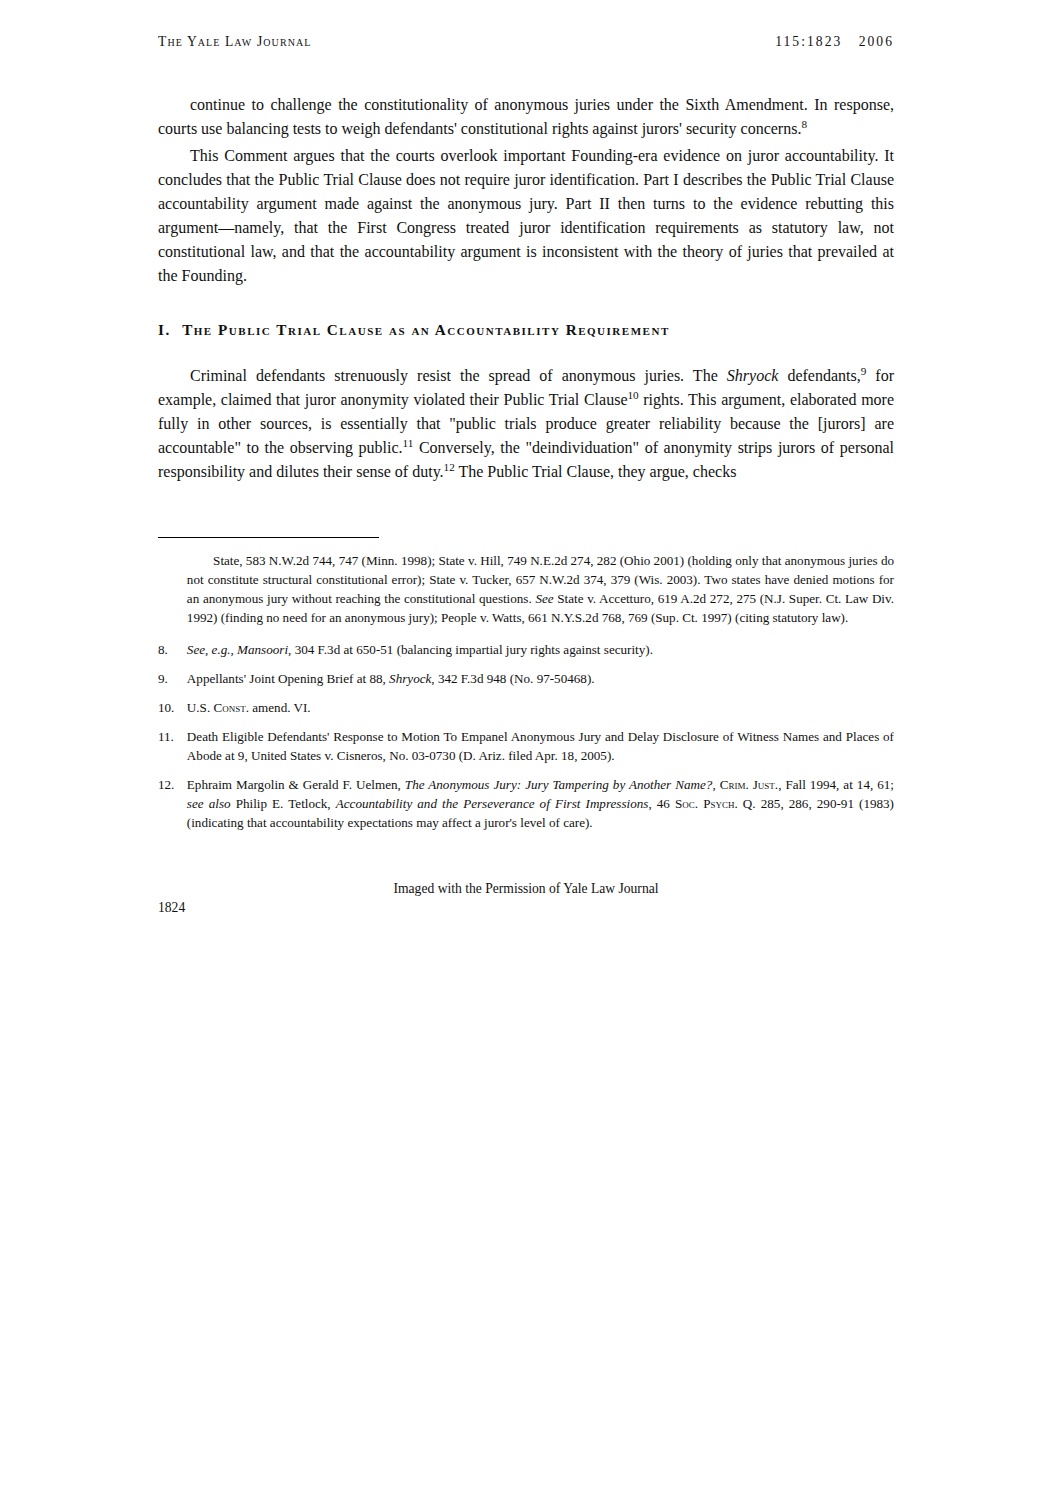The Yale Law Journal 115:1823 2006
continue to challenge the constitutionality of anonymous juries under the Sixth Amendment. In response, courts use balancing tests to weigh defendants' constitutional rights against jurors' security concerns.8
This Comment argues that the courts overlook important Founding-era evidence on juror accountability. It concludes that the Public Trial Clause does not require juror identification. Part I describes the Public Trial Clause accountability argument made against the anonymous jury. Part II then turns to the evidence rebutting this argument—namely, that the First Congress treated juror identification requirements as statutory law, not constitutional law, and that the accountability argument is inconsistent with the theory of juries that prevailed at the Founding.
I. The Public Trial Clause as an Accountability Requirement
Criminal defendants strenuously resist the spread of anonymous juries. The Shryock defendants,9 for example, claimed that juror anonymity violated their Public Trial Clause10 rights. This argument, elaborated more fully in other sources, is essentially that "public trials produce greater reliability because the [jurors] are accountable" to the observing public.11 Conversely, the "deindividuation" of anonymity strips jurors of personal responsibility and dilutes their sense of duty.12 The Public Trial Clause, they argue, checks
State, 583 N.W.2d 744, 747 (Minn. 1998); State v. Hill, 749 N.E.2d 274, 282 (Ohio 2001) (holding only that anonymous juries do not constitute structural constitutional error); State v. Tucker, 657 N.W.2d 374, 379 (Wis. 2003). Two states have denied motions for an anonymous jury without reaching the constitutional questions. See State v. Accetturo, 619 A.2d 272, 275 (N.J. Super. Ct. Law Div. 1992) (finding no need for an anonymous jury); People v. Watts, 661 N.Y.S.2d 768, 769 (Sup. Ct. 1997) (citing statutory law).
8. See, e.g., Mansoori, 304 F.3d at 650-51 (balancing impartial jury rights against security).
9. Appellants' Joint Opening Brief at 88, Shryock, 342 F.3d 948 (No. 97-50468).
10. U.S. Const. amend. VI.
11. Death Eligible Defendants' Response to Motion To Empanel Anonymous Jury and Delay Disclosure of Witness Names and Places of Abode at 9, United States v. Cisneros, No. 03-0730 (D. Ariz. filed Apr. 18, 2005).
12. Ephraim Margolin & Gerald F. Uelmen, The Anonymous Jury: Jury Tampering by Another Name?, Crim. Just., Fall 1994, at 14, 61; see also Philip E. Tetlock, Accountability and the Perseverance of First Impressions, 46 Soc. Psych. Q. 285, 286, 290-91 (1983) (indicating that accountability expectations may affect a juror's level of care).
1824 Imaged with the Permission of Yale Law Journal